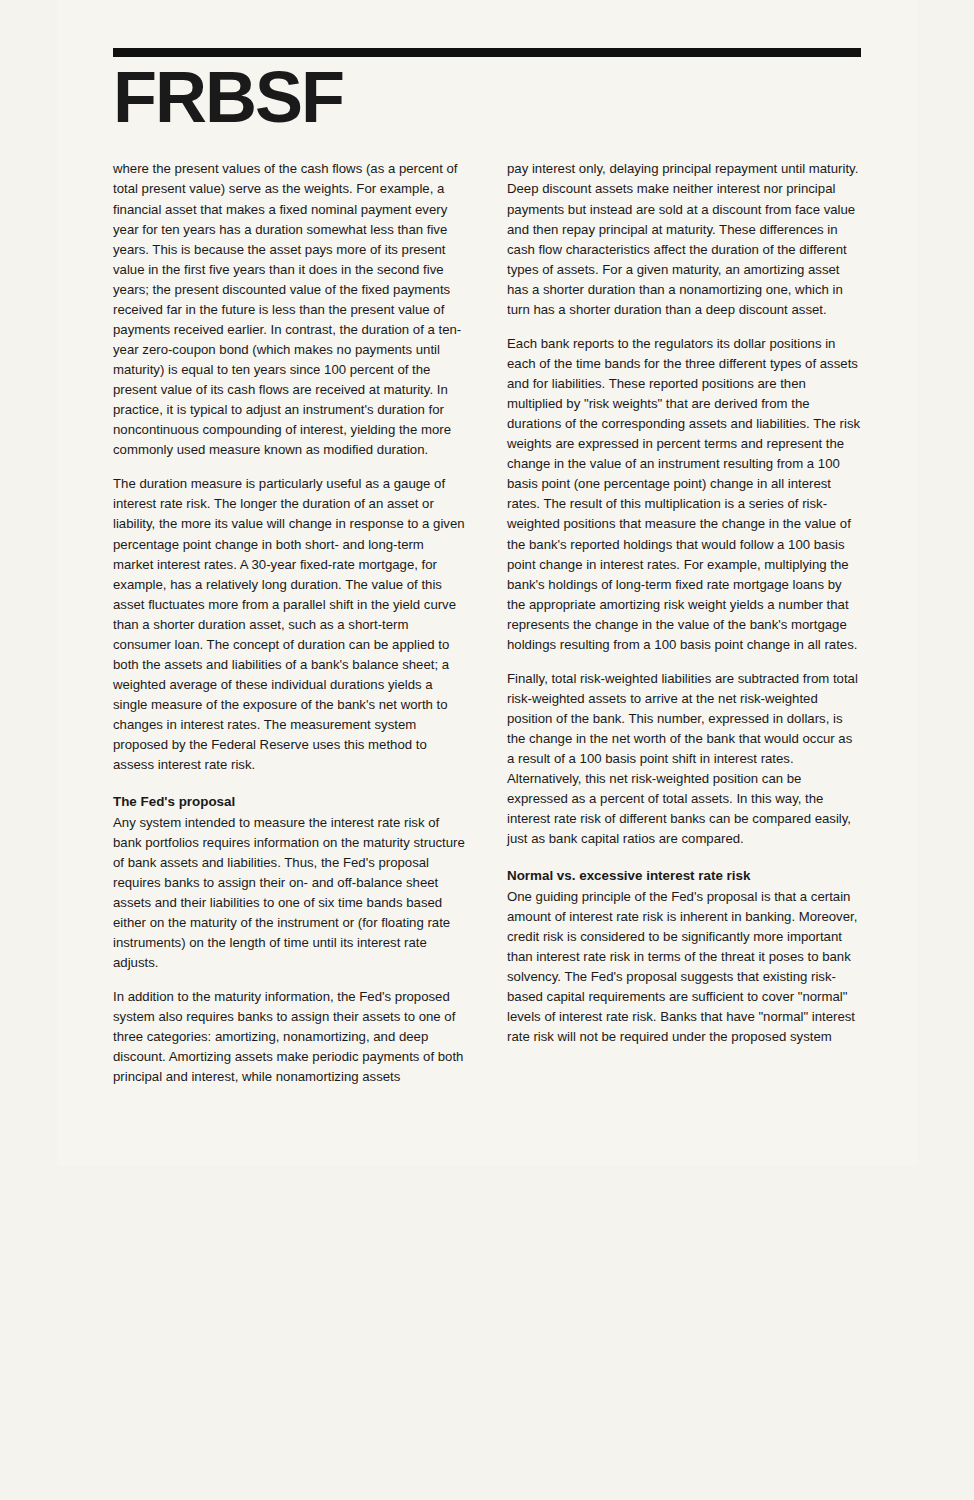FRBSF
where the present values of the cash flows (as a percent of total present value) serve as the weights. For example, a financial asset that makes a fixed nominal payment every year for ten years has a duration somewhat less than five years. This is because the asset pays more of its present value in the first five years than it does in the second five years; the present discounted value of the fixed payments received far in the future is less than the present value of payments received earlier. In contrast, the duration of a ten-year zero-coupon bond (which makes no payments until maturity) is equal to ten years since 100 percent of the present value of its cash flows are received at maturity. In practice, it is typical to adjust an instrument's duration for noncontinuous compounding of interest, yielding the more commonly used measure known as modified duration.
The duration measure is particularly useful as a gauge of interest rate risk. The longer the duration of an asset or liability, the more its value will change in response to a given percentage point change in both short- and long-term market interest rates. A 30-year fixed-rate mortgage, for example, has a relatively long duration. The value of this asset fluctuates more from a parallel shift in the yield curve than a shorter duration asset, such as a short-term consumer loan. The concept of duration can be applied to both the assets and liabilities of a bank's balance sheet; a weighted average of these individual durations yields a single measure of the exposure of the bank's net worth to changes in interest rates. The measurement system proposed by the Federal Reserve uses this method to assess interest rate risk.
The Fed's proposal
Any system intended to measure the interest rate risk of bank portfolios requires information on the maturity structure of bank assets and liabilities. Thus, the Fed's proposal requires banks to assign their on- and off-balance sheet assets and their liabilities to one of six time bands based either on the maturity of the instrument or (for floating rate instruments) on the length of time until its interest rate adjusts.
In addition to the maturity information, the Fed's proposed system also requires banks to assign their assets to one of three categories: amortizing, nonamortizing, and deep discount. Amortizing assets make periodic payments of both principal and interest, while nonamortizing assets
pay interest only, delaying principal repayment until maturity. Deep discount assets make neither interest nor principal payments but instead are sold at a discount from face value and then repay principal at maturity. These differences in cash flow characteristics affect the duration of the different types of assets. For a given maturity, an amortizing asset has a shorter duration than a nonamortizing one, which in turn has a shorter duration than a deep discount asset.
Each bank reports to the regulators its dollar positions in each of the time bands for the three different types of assets and for liabilities. These reported positions are then multiplied by "risk weights" that are derived from the durations of the corresponding assets and liabilities. The risk weights are expressed in percent terms and represent the change in the value of an instrument resulting from a 100 basis point (one percentage point) change in all interest rates. The result of this multiplication is a series of risk-weighted positions that measure the change in the value of the bank's reported holdings that would follow a 100 basis point change in interest rates. For example, multiplying the bank's holdings of long-term fixed rate mortgage loans by the appropriate amortizing risk weight yields a number that represents the change in the value of the bank's mortgage holdings resulting from a 100 basis point change in all rates.
Finally, total risk-weighted liabilities are subtracted from total risk-weighted assets to arrive at the net risk-weighted position of the bank. This number, expressed in dollars, is the change in the net worth of the bank that would occur as a result of a 100 basis point shift in interest rates. Alternatively, this net risk-weighted position can be expressed as a percent of total assets. In this way, the interest rate risk of different banks can be compared easily, just as bank capital ratios are compared.
Normal vs. excessive interest rate risk
One guiding principle of the Fed's proposal is that a certain amount of interest rate risk is inherent in banking. Moreover, credit risk is considered to be significantly more important than interest rate risk in terms of the threat it poses to bank solvency. The Fed's proposal suggests that existing risk-based capital requirements are sufficient to cover "normal" levels of interest rate risk. Banks that have "normal" interest rate risk will not be required under the proposed system